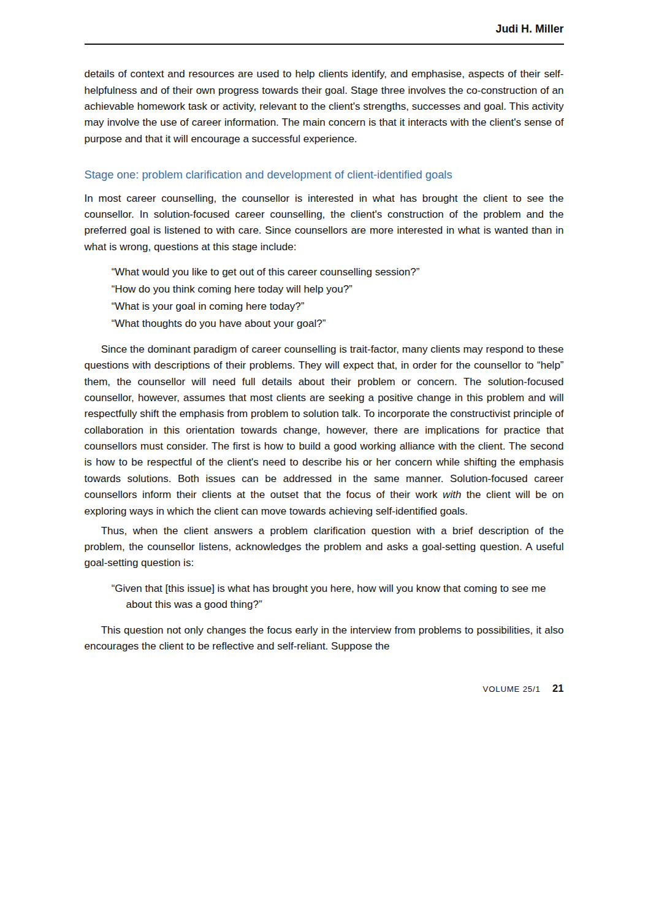Judi H. Miller
details of context and resources are used to help clients identify, and emphasise, aspects of their self-helpfulness and of their own progress towards their goal. Stage three involves the co-construction of an achievable homework task or activity, relevant to the client's strengths, successes and goal. This activity may involve the use of career information. The main concern is that it interacts with the client's sense of purpose and that it will encourage a successful experience.
Stage one: problem clarification and development of client-identified goals
In most career counselling, the counsellor is interested in what has brought the client to see the counsellor. In solution-focused career counselling, the client's construction of the problem and the preferred goal is listened to with care. Since counsellors are more interested in what is wanted than in what is wrong, questions at this stage include:
“What would you like to get out of this career counselling session?”
“How do you think coming here today will help you?”
“What is your goal in coming here today?”
“What thoughts do you have about your goal?”
Since the dominant paradigm of career counselling is trait-factor, many clients may respond to these questions with descriptions of their problems. They will expect that, in order for the counsellor to “help” them, the counsellor will need full details about their problem or concern. The solution-focused counsellor, however, assumes that most clients are seeking a positive change in this problem and will respectfully shift the emphasis from problem to solution talk. To incorporate the constructivist principle of collaboration in this orientation towards change, however, there are implications for practice that counsellors must consider. The first is how to build a good working alliance with the client. The second is how to be respectful of the client's need to describe his or her concern while shifting the emphasis towards solutions. Both issues can be addressed in the same manner. Solution-focused career counsellors inform their clients at the outset that the focus of their work with the client will be on exploring ways in which the client can move towards achieving self-identified goals.
Thus, when the client answers a problem clarification question with a brief description of the problem, the counsellor listens, acknowledges the problem and asks a goal-setting question. A useful goal-setting question is:
“Given that [this issue] is what has brought you here, how will you know that coming to see me about this was a good thing?”
This question not only changes the focus early in the interview from problems to possibilities, it also encourages the client to be reflective and self-reliant. Suppose the
VOLUME 25/1 21